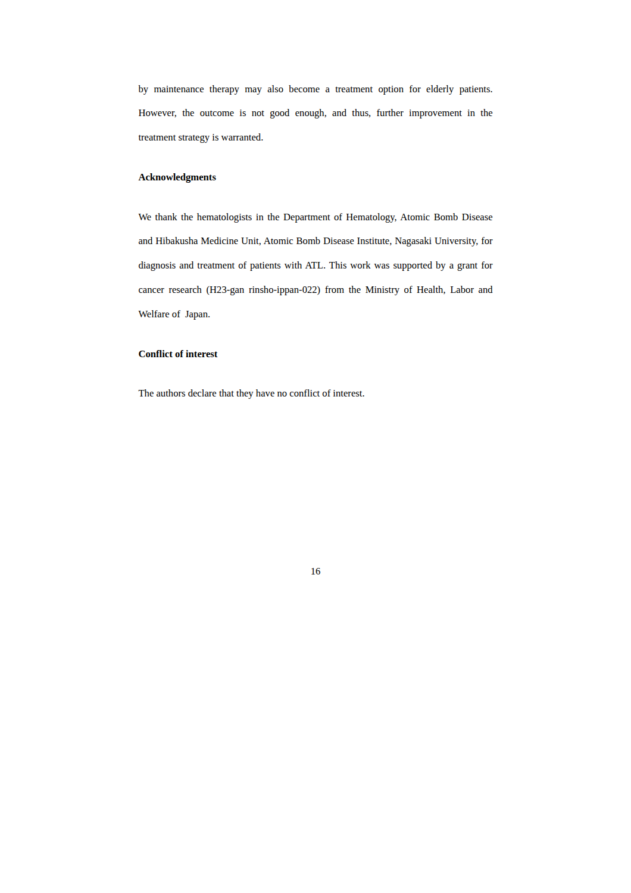by maintenance therapy may also become a treatment option for elderly patients. However, the outcome is not good enough, and thus, further improvement in the treatment strategy is warranted.
Acknowledgments
We thank the hematologists in the Department of Hematology, Atomic Bomb Disease and Hibakusha Medicine Unit, Atomic Bomb Disease Institute, Nagasaki University, for diagnosis and treatment of patients with ATL. This work was supported by a grant for cancer research (H23-gan rinsho-ippan-022) from the Ministry of Health, Labor and Welfare of Japan.
Conflict of interest
The authors declare that they have no conflict of interest.
16